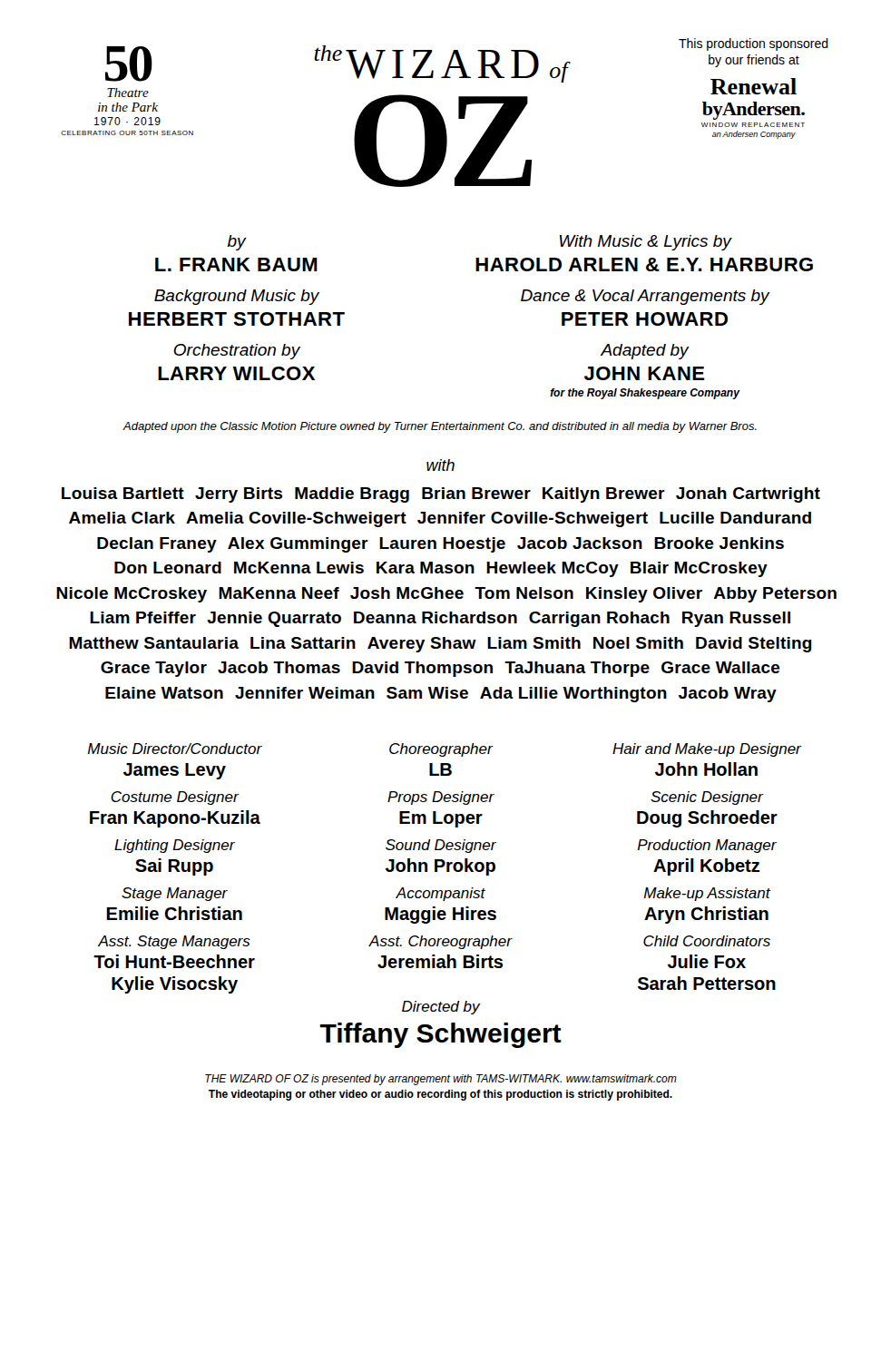50
Theatre
in the Park
1970 · 2019
Celebrating our 50th Season
the WIZARD of
OZ
This production sponsored by our friends at
Renewal
byAndersen.
Window Replacement
an Andersen Company
by
L. FRANK BAUM
With Music & Lyrics by
HAROLD ARLEN & E.Y. HARBURG
Background Music by
HERBERT STOTHART
Dance & Vocal Arrangements by
PETER HOWARD
Orchestration by
LARRY WILCOX
Adapted by
JOHN KANE
for the Royal Shakespeare Company
Adapted upon the Classic Motion Picture owned by Turner Entertainment Co. and distributed in all media by Warner Bros.
with
Louisa Bartlett Jerry Birts Maddie Bragg Brian Brewer Kaitlyn Brewer Jonah Cartwright
Amelia Clark Amelia Coville-Schweigert Jennifer Coville-Schweigert Lucille Dandurand
Declan Franey Alex Gumminger Lauren Hoestje Jacob Jackson Brooke Jenkins
Don Leonard McKenna Lewis Kara Mason Hewleek McCoy Blair McCroskey
Nicole McCroskey MaKenna Neef Josh McGhee Tom Nelson Kinsley Oliver Abby Peterson
Liam Pfeiffer Jennie Quarrato Deanna Richardson Carrigan Rohach Ryan Russell
Matthew Santaularia Lina Sattarin Averey Shaw Liam Smith Noel Smith David Stelting
Grace Taylor Jacob Thomas David Thompson TaJhuana Thorpe Grace Wallace
Elaine Watson Jennifer Weiman Sam Wise Ada Lillie Worthington Jacob Wray
Music Director/Conductor
James Levy
Choreographer
LB
Hair and Make-up Designer
John Hollan
Costume Designer
Fran Kapono-Kuzila
Props Designer
Em Loper
Scenic Designer
Doug Schroeder
Lighting Designer
Sai Rupp
Sound Designer
John Prokop
Production Manager
April Kobetz
Stage Manager
Emilie Christian
Accompanist
Maggie Hires
Make-up Assistant
Aryn Christian
Asst. Stage Managers
Toi Hunt-Beechner
Kylie Visocsky
Asst. Choreographer
Jeremiah Birts
Child Coordinators
Julie Fox
Sarah Petterson
Directed by
Tiffany Schweigert
THE WIZARD OF OZ is presented by arrangement with TAMS-WITMARK. www.tamswitmark.com
The videotaping or other video or audio recording of this production is strictly prohibited.